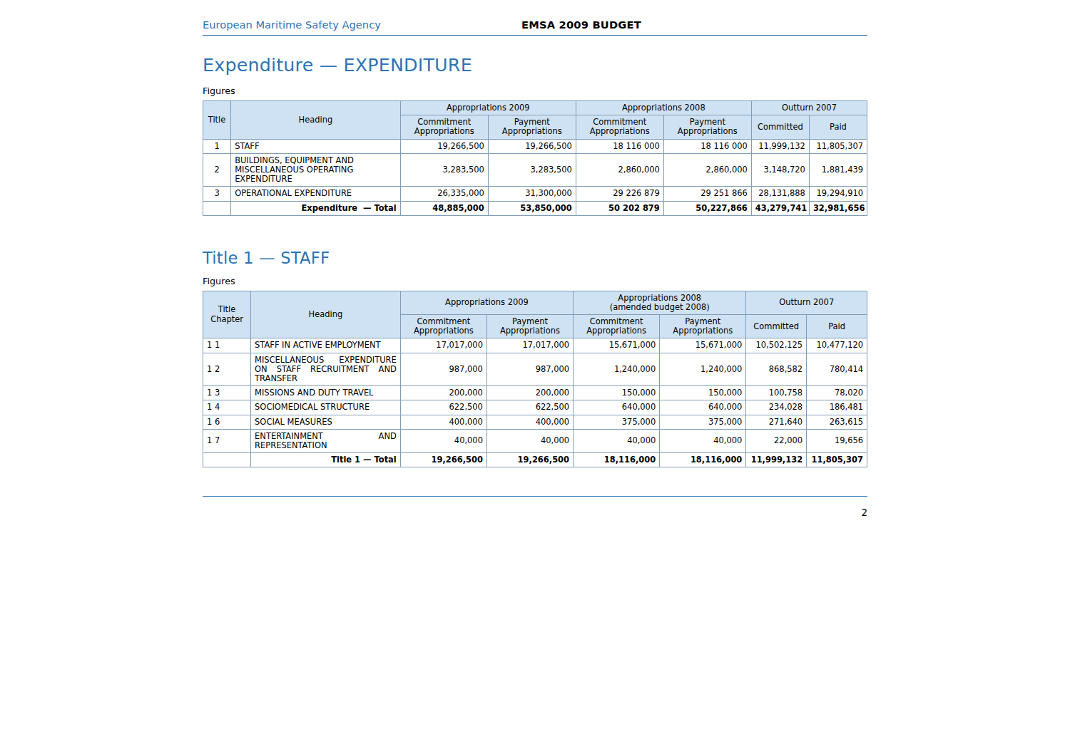European Maritime Safety Agency
EMSA 2009 BUDGET
Expenditure — EXPENDITURE
Figures
| Title | Heading | Appropriations 2009 | Appropriations 2008 | Outturn 2007 |
| --- | --- | --- | --- | --- |
| Commitment Appropriations | Payment Appropriations | Commitment Appropriations | Payment Appropriations | Committed | Paid |
| 1 | STAFF | 19,266,500 | 19,266,500 | 18 116 000 | 18 116 000 | 11,999,132 | 11,805,307 |
| 2 | BUILDINGS, EQUIPMENT AND MISCELLANEOUS OPERATING EXPENDITURE | 3,283,500 | 3,283,500 | 2,860,000 | 2,860,000 | 3,148,720 | 1,881,439 |
| 3 | OPERATIONAL EXPENDITURE | 26,335,000 | 31,300,000 | 29 226 879 | 29 251 866 | 28,131,888 | 19,294,910 |
| | Expenditure — Total | 48,885,000 | 53,850,000 | 50 202 879 | 50,227,866 | 43,279,741 | 32,981,656 |
Title 1 — STAFF
Figures
| Title Chapter | Heading | Appropriations 2009 | Appropriations 2008 (amended budget 2008) | Outturn 2007 |
| --- | --- | --- | --- | --- |
| Commitment Appropriations | Payment Appropriations | Commitment Appropriations | Payment Appropriations | Committed | Paid |
| 1 1 | STAFF IN ACTIVE EMPLOYMENT | 17,017,000 | 17,017,000 | 15,671,000 | 15,671,000 | 10,502,125 | 10,477,120 |
| 1 2 | MISCELLANEOUS EXPENDITURE ON STAFF RECRUITMENT AND TRANSFER | 987,000 | 987,000 | 1,240,000 | 1,240,000 | 868,582 | 780,414 |
| 1 3 | MISSIONS AND DUTY TRAVEL | 200,000 | 200,000 | 150,000 | 150,000 | 100,758 | 78,020 |
| 1 4 | SOCIOMEDICAL STRUCTURE | 622,500 | 622,500 | 640,000 | 640,000 | 234,028 | 186,481 |
| 1 6 | SOCIAL MEASURES | 400,000 | 400,000 | 375,000 | 375,000 | 271,640 | 263,615 |
| 1 7 | ENTERTAINMENT AND REPRESENTATION | 40,000 | 40,000 | 40,000 | 40,000 | 22,000 | 19,656 |
| | Title 1 — Total | 19,266,500 | 19,266,500 | 18,116,000 | 18,116,000 | 11,999,132 | 11,805,307 |
2